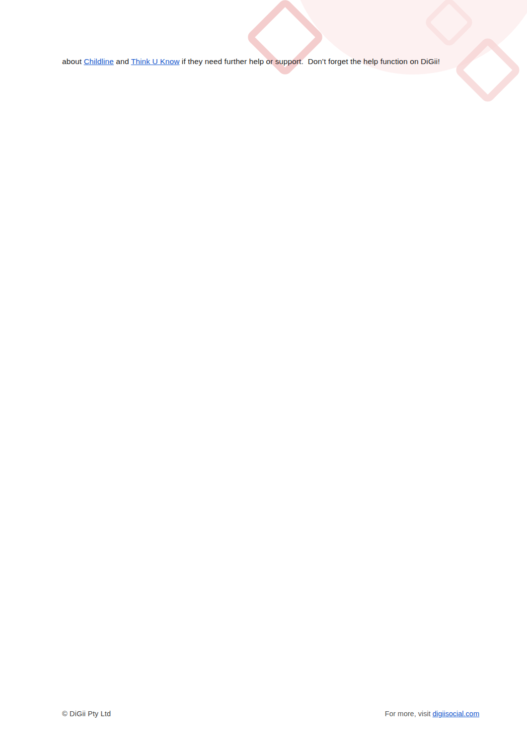about Childline and Think U Know if they need further help or support. Don’t forget the help function on DiGii!
© DiGii Pty Ltd For more, visit digiisocial.com